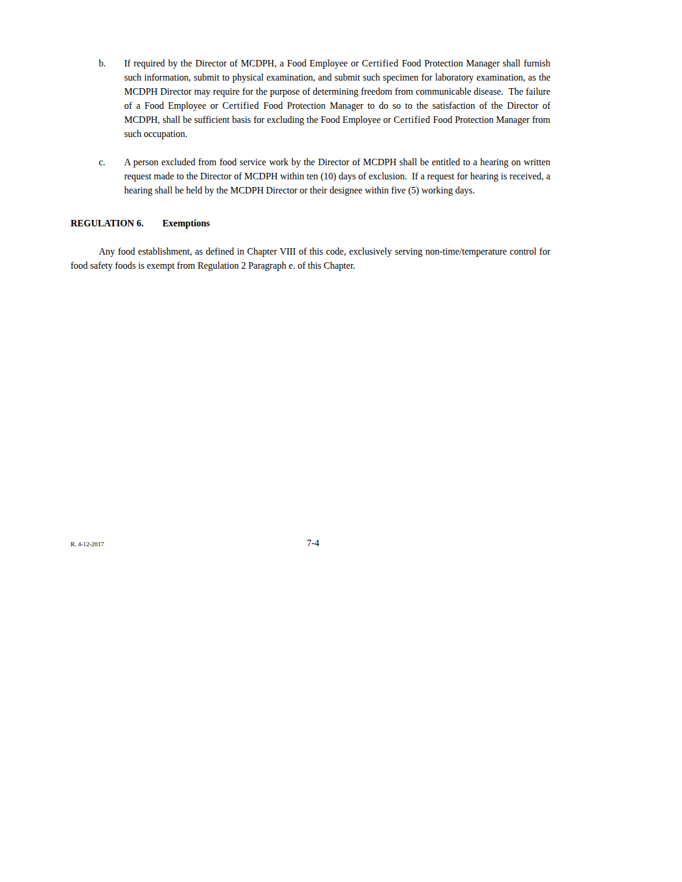b.
If required by the Director of MCDPH, a Food Employee or Certified Food Protection Manager shall furnish such information, submit to physical examination, and submit such specimen for laboratory examination, as the MCDPH Director may require for the purpose of determining freedom from communicable disease. The failure of a Food Employee or Certified Food Protection Manager to do so to the satisfaction of the Director of MCDPH, shall be sufficient basis for excluding the Food Employee or Certified Food Protection Manager from such occupation.
c.
A person excluded from food service work by the Director of MCDPH shall be entitled to a hearing on written request made to the Director of MCDPH within ten (10) days of exclusion. If a request for hearing is received, a hearing shall be held by the MCDPH Director or their designee within five (5) working days.
REGULATION 6.Exemptions
Any food establishment, as defined in Chapter VIII of this code, exclusively serving non-time/temperature control for food safety foods is exempt from Regulation 2 Paragraph e. of this Chapter.
R. 4-12-2017
7-4